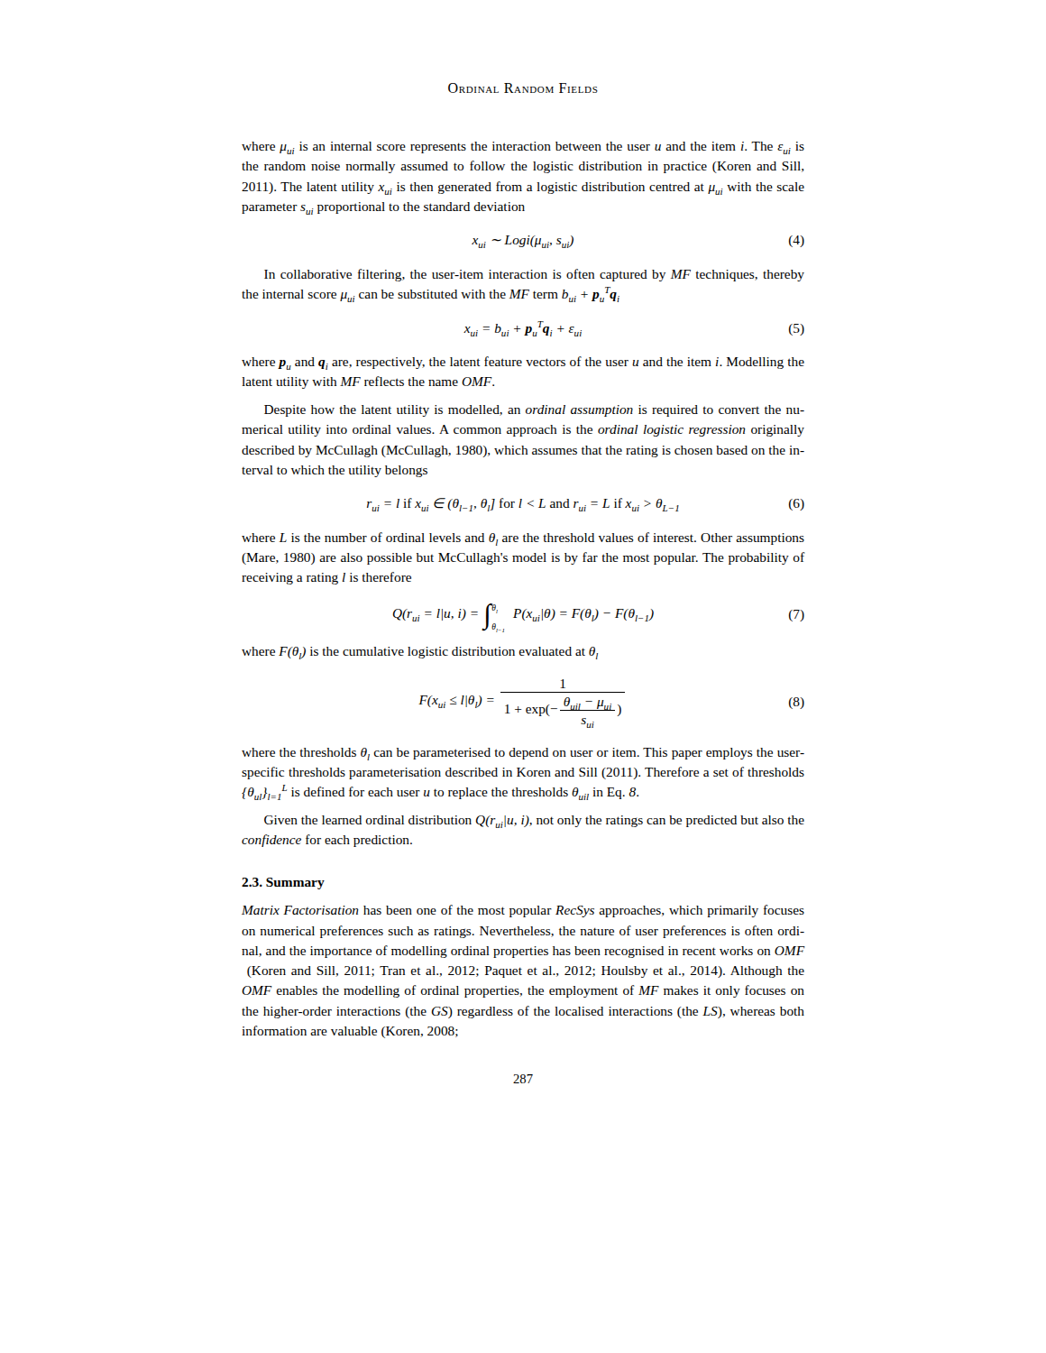Ordinal Random Fields
where μui is an internal score represents the interaction between the user u and the item i. The εui is the random noise normally assumed to follow the logistic distribution in practice (Koren and Sill, 2011). The latent utility xui is then generated from a logistic distribution centred at μui with the scale parameter sui proportional to the standard deviation
xui ∼ Logi(μui, sui)
(4)
In collaborative filtering, the user-item interaction is often captured by MF techniques, thereby the internal score μui can be substituted with the MF term bui + puTqi
xui = bui + puTqi + εui
(5)
where pu and qi are, respectively, the latent feature vectors of the user u and the item i. Modelling the latent utility with MF reflects the name OMF.
Despite how the latent utility is modelled, an ordinal assumption is required to convert the numerical utility into ordinal values. A common approach is the ordinal logistic regression originally described by McCullagh (McCullagh, 1980), which assumes that the rating is chosen based on the interval to which the utility belongs
rui = l if xui ∈ (θl−1, θl] for l < L and rui = L if xui > θL−1
(6)
where L is the number of ordinal levels and θl are the threshold values of interest. Other assumptions (Mare, 1980) are also possible but McCullagh's model is by far the most popular. The probability of receiving a rating l is therefore
Q(rui = l|u, i) = ∫θl θl−1 P(xui|θ) = F(θl) − F(θl−1)
(7)
where F(θl) is the cumulative logistic distribution evaluated at θl
F(xui ≤ l|θl) = 1 1 + exp(−θuil − μui sui)
(8)
where the thresholds θl can be parameterised to depend on user or item. This paper employs the user-specific thresholds parameterisation described in Koren and Sill (2011). Therefore a set of thresholds {θul}l=1L is defined for each user u to replace the thresholds θuil in Eq. 8.
Given the learned ordinal distribution Q(rui|u, i), not only the ratings can be predicted but also the confidence for each prediction.
2.3. Summary
Matrix Factorisation has been one of the most popular RecSys approaches, which primarily focuses on numerical preferences such as ratings. Nevertheless, the nature of user preferences is often ordinal, and the importance of modelling ordinal properties has been recognised in recent works on OMF (Koren and Sill, 2011; Tran et al., 2012; Paquet et al., 2012; Houlsby et al., 2014). Although the OMF enables the modelling of ordinal properties, the employment of MF makes it only focuses on the higher-order interactions (the GS) regardless of the localised interactions (the LS), whereas both information are valuable (Koren, 2008;
287